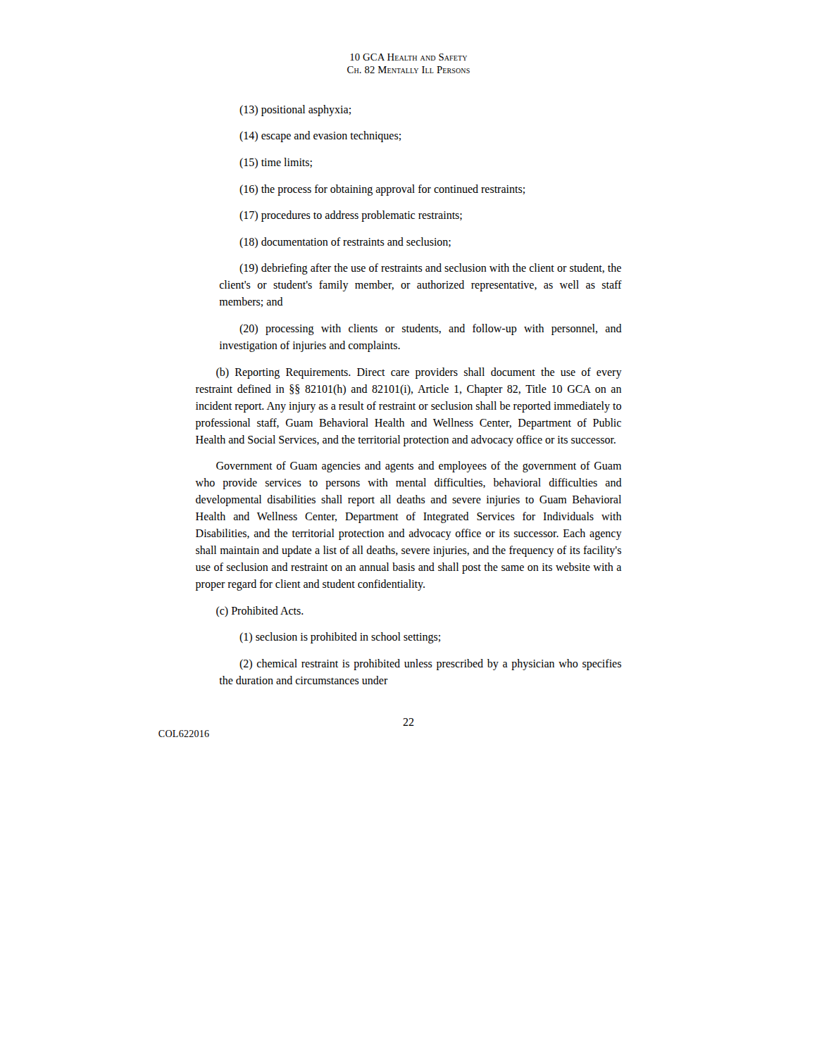10 GCA Health and Safety
Ch. 82 Mentally Ill Persons
(13) positional asphyxia;
(14) escape and evasion techniques;
(15) time limits;
(16) the process for obtaining approval for continued restraints;
(17) procedures to address problematic restraints;
(18) documentation of restraints and seclusion;
(19) debriefing after the use of restraints and seclusion with the client or student, the client's or student's family member, or authorized representative, as well as staff members; and
(20) processing with clients or students, and follow-up with personnel, and investigation of injuries and complaints.
(b) Reporting Requirements. Direct care providers shall document the use of every restraint defined in §§ 82101(h) and 82101(i), Article 1, Chapter 82, Title 10 GCA on an incident report. Any injury as a result of restraint or seclusion shall be reported immediately to professional staff, Guam Behavioral Health and Wellness Center, Department of Public Health and Social Services, and the territorial protection and advocacy office or its successor.
Government of Guam agencies and agents and employees of the government of Guam who provide services to persons with mental difficulties, behavioral difficulties and developmental disabilities shall report all deaths and severe injuries to Guam Behavioral Health and Wellness Center, Department of Integrated Services for Individuals with Disabilities, and the territorial protection and advocacy office or its successor. Each agency shall maintain and update a list of all deaths, severe injuries, and the frequency of its facility's use of seclusion and restraint on an annual basis and shall post the same on its website with a proper regard for client and student confidentiality.
(c) Prohibited Acts.
(1) seclusion is prohibited in school settings;
(2) chemical restraint is prohibited unless prescribed by a physician who specifies the duration and circumstances under
22
COL622016